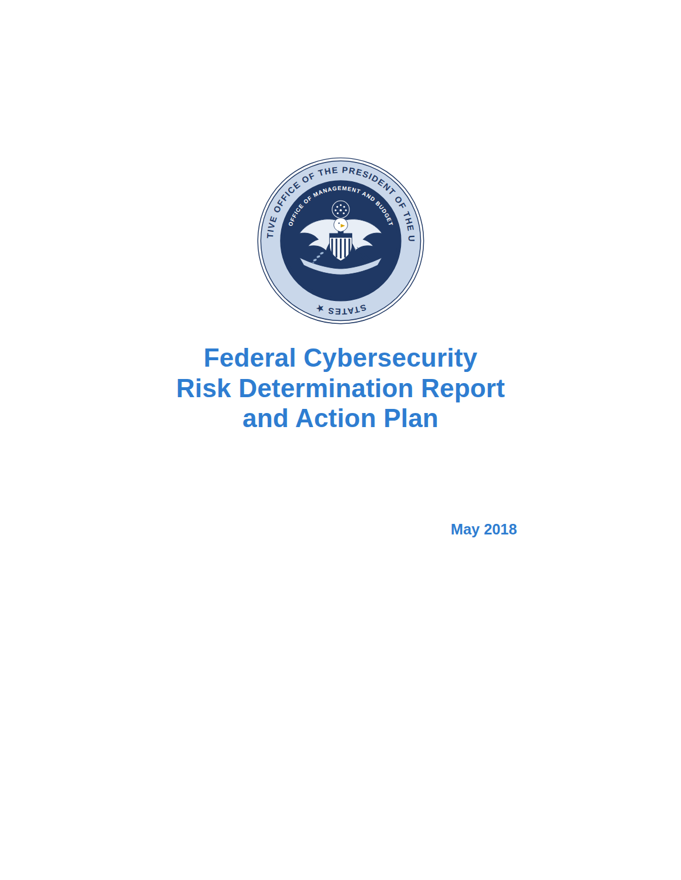EXECUTIVE OFFICE OF THE PRESIDENT OF THE UNITED STATES ★ OFFICE OF MANAGEMENT AND BUDGET
Federal Cybersecurity
Risk Determination Report
and Action Plan
May 2018